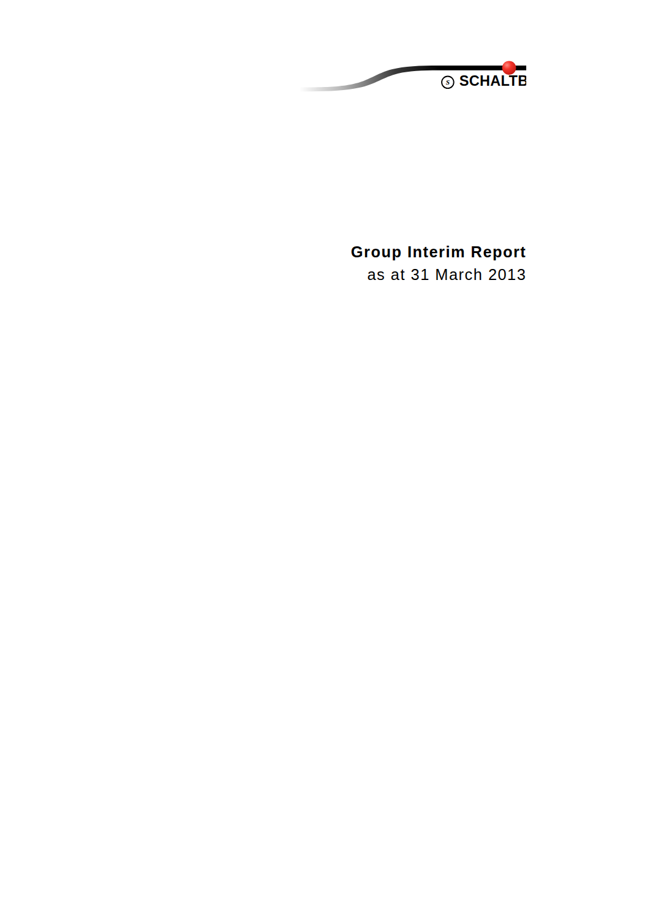S SCHALTBAU
Group Interim Report
as at 31 March 2013